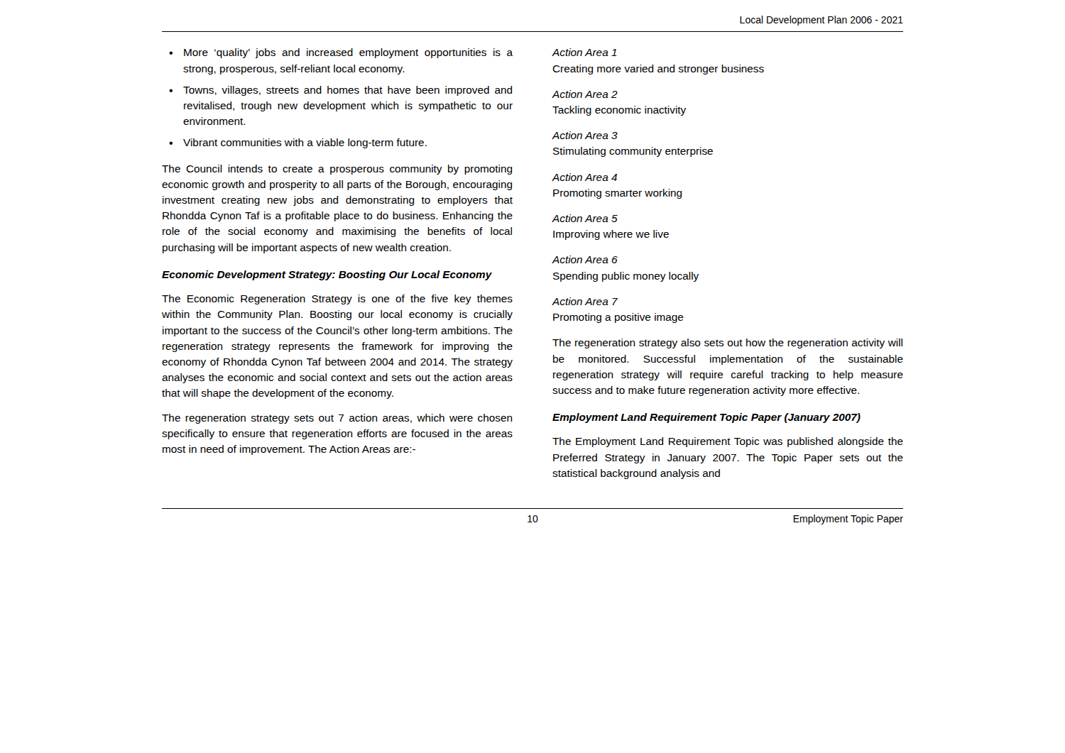Local Development Plan 2006 - 2021
More ‘quality’ jobs and increased employment opportunities is a strong, prosperous, self-reliant local economy.
Towns, villages, streets and homes that have been improved and revitalised, trough new development which is sympathetic to our environment.
Vibrant communities with a viable long-term future.
The Council intends to create a prosperous community by promoting economic growth and prosperity to all parts of the Borough, encouraging investment creating new jobs and demonstrating to employers that Rhondda Cynon Taf is a profitable place to do business. Enhancing the role of the social economy and maximising the benefits of local purchasing will be important aspects of new wealth creation.
Economic Development Strategy: Boosting Our Local Economy
The Economic Regeneration Strategy is one of the five key themes within the Community Plan. Boosting our local economy is crucially important to the success of the Council’s other long-term ambitions. The regeneration strategy represents the framework for improving the economy of Rhondda Cynon Taf between 2004 and 2014. The strategy analyses the economic and social context and sets out the action areas that will shape the development of the economy.
The regeneration strategy sets out 7 action areas, which were chosen specifically to ensure that regeneration efforts are focused in the areas most in need of improvement. The Action Areas are:-
Action Area 1 Creating more varied and stronger business
Action Area 2 Tackling economic inactivity
Action Area 3 Stimulating community enterprise
Action Area 4 Promoting smarter working
Action Area 5 Improving where we live
Action Area 6 Spending public money locally
Action Area 7 Promoting a positive image
The regeneration strategy also sets out how the regeneration activity will be monitored. Successful implementation of the sustainable regeneration strategy will require careful tracking to help measure success and to make future regeneration activity more effective.
Employment Land Requirement Topic Paper (January 2007)
The Employment Land Requirement Topic was published alongside the Preferred Strategy in January 2007. The Topic Paper sets out the statistical background analysis and
10
Employment Topic Paper